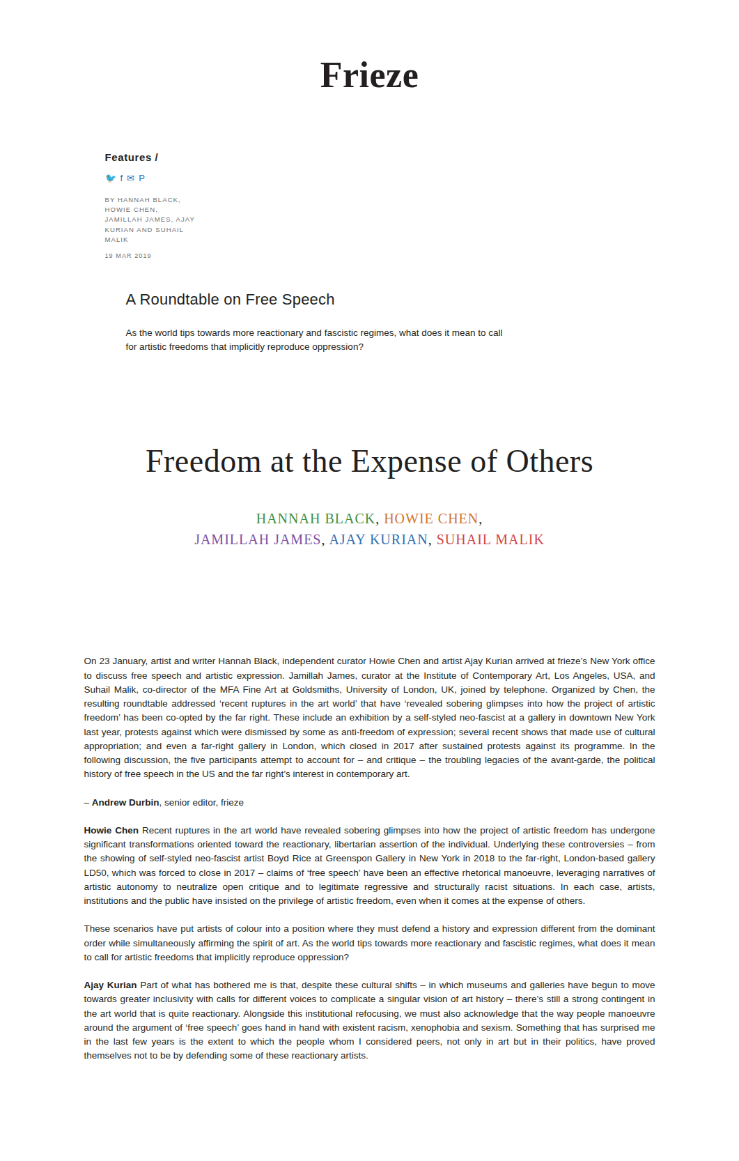Frieze
Features /
🐦f✉P
BY HANNAH BLACK,
HOWIE CHEN,
JAMILLAH JAMES, AJAY
KURIAN AND SUHAIL
MALIK
19 MAR 2019
A Roundtable on Free Speech
As the world tips towards more reactionary and fascistic regimes, what does it mean to call for artistic freedoms that implicitly reproduce oppression?
Freedom at the Expense of Others
HANNAH BLACK, HOWIE CHEN,
JAMILLAH JAMES, AJAY KURIAN, SUHAIL MALIK
On 23 January, artist and writer Hannah Black, independent curator Howie Chen and artist Ajay Kurian arrived at frieze’s New York office to discuss free speech and artistic expression. Jamillah James, curator at the Institute of Contemporary Art, Los Angeles, USA, and Suhail Malik, co-director of the MFA Fine Art at Goldsmiths, University of London, UK, joined by telephone. Organized by Chen, the resulting roundtable addressed ‘recent ruptures in the art world’ that have ‘revealed sobering glimpses into how the project of artistic freedom’ has been co-opted by the far right. These include an exhibition by a self-styled neo-fascist at a gallery in downtown New York last year, protests against which were dismissed by some as anti-freedom of expression; several recent shows that made use of cultural appropriation; and even a far-right gallery in London, which closed in 2017 after sustained protests against its programme. In the following discussion, the five participants attempt to account for – and critique – the troubling legacies of the avant-garde, the political history of free speech in the US and the far right’s interest in contemporary art.
– Andrew Durbin, senior editor, frieze
Howie Chen Recent ruptures in the art world have revealed sobering glimpses into how the project of artistic freedom has undergone significant transformations oriented toward the reactionary, libertarian assertion of the individual. Underlying these controversies – from the showing of self-styled neo-fascist artist Boyd Rice at Greenspon Gallery in New York in 2018 to the far-right, London-based gallery LD50, which was forced to close in 2017 – claims of ‘free speech’ have been an effective rhetorical manoeuvre, leveraging narratives of artistic autonomy to neutralize open critique and to legitimate regressive and structurally racist situations. In each case, artists, institutions and the public have insisted on the privilege of artistic freedom, even when it comes at the expense of others.
These scenarios have put artists of colour into a position where they must defend a history and expression different from the dominant order while simultaneously affirming the spirit of art. As the world tips towards more reactionary and fascistic regimes, what does it mean to call for artistic freedoms that implicitly reproduce oppression?
Ajay Kurian Part of what has bothered me is that, despite these cultural shifts – in which museums and galleries have begun to move towards greater inclusivity with calls for different voices to complicate a singular vision of art history – there’s still a strong contingent in the art world that is quite reactionary. Alongside this institutional refocusing, we must also acknowledge that the way people manoeuvre around the argument of ‘free speech’ goes hand in hand with existent racism, xenophobia and sexism. Something that has surprised me in the last few years is the extent to which the people whom I considered peers, not only in art but in their politics, have proved themselves not to be by defending some of these reactionary artists.